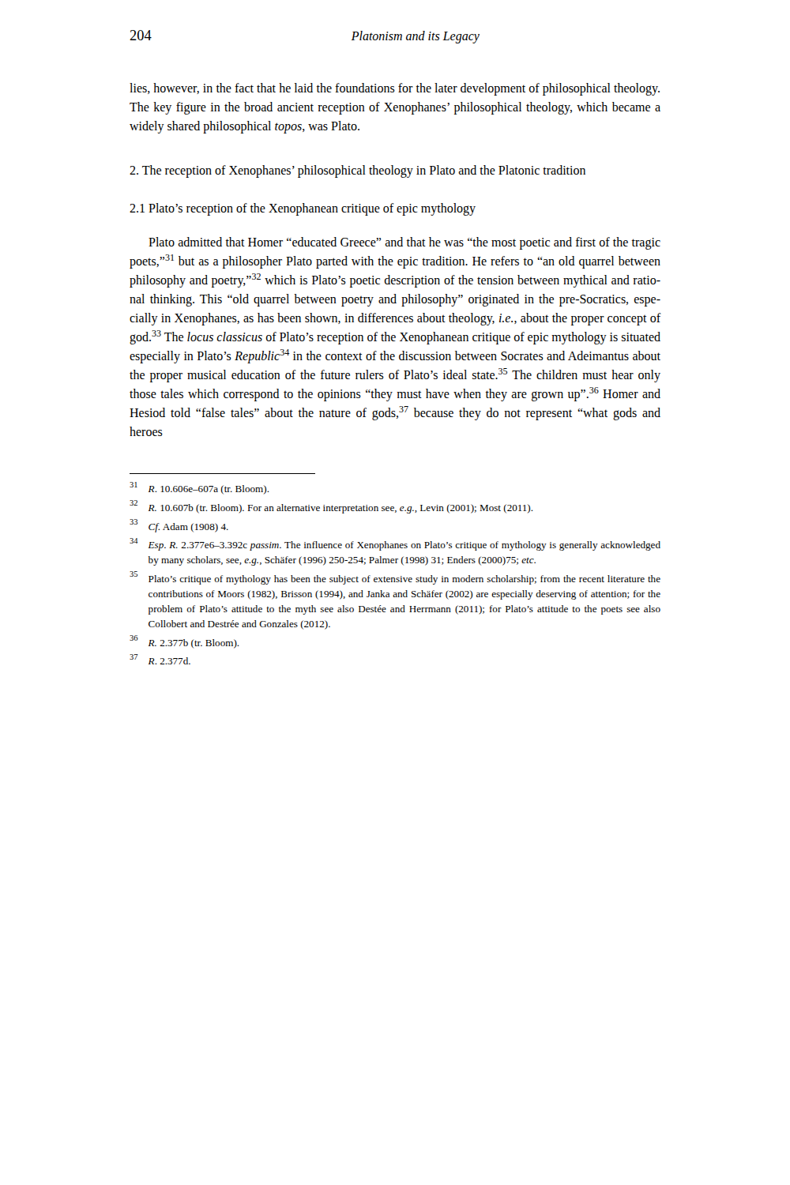204 Platonism and its Legacy
lies, however, in the fact that he laid the foundations for the later development of philosophical theology. The key figure in the broad ancient reception of Xenophanes’ philosophical theology, which became a widely shared philosophical topos, was Plato.
2. The reception of Xenophanes’ philosophical theology in Plato and the Platonic tradition
2.1 Plato’s reception of the Xenophanean critique of epic mythology
Plato admitted that Homer “educated Greece” and that he was “the most poetic and first of the tragic poets,”31 but as a philosopher Plato parted with the epic tradition. He refers to “an old quarrel between philosophy and poetry,”32 which is Plato’s poetic description of the tension between mythical and rational thinking. This “old quarrel between poetry and philosophy” originated in the pre-Socratics, especially in Xenophanes, as has been shown, in differences about theology, i.e., about the proper concept of god.33 The locus classicus of Plato’s reception of the Xenophanean critique of epic mythology is situated especially in Plato’s Republic34 in the context of the discussion between Socrates and Adeimantus about the proper musical education of the future rulers of Plato’s ideal state.35 The children must hear only those tales which correspond to the opinions “they must have when they are grown up”.36 Homer and Hesiod told “false tales” about the nature of gods,37 because they do not represent “what gods and heroes
R. 10.606e–607a (tr. Bloom).
R. 10.607b (tr. Bloom). For an alternative interpretation see, e.g., Levin (2001); Most (2011).
Cf. Adam (1908) 4.
Esp. R. 2.377e6–3.392c passim. The influence of Xenophanes on Plato’s critique of mythology is generally acknowledged by many scholars, see, e.g., Schäfer (1996) 250-254; Palmer (1998) 31; Enders (2000)75; etc.
Plato’s critique of mythology has been the subject of extensive study in modern scholarship; from the recent literature the contributions of Moors (1982), Brisson (1994), and Janka and Schäfer (2002) are especially deserving of attention; for the problem of Plato’s attitude to the myth see also Destée and Herrmann (2011); for Plato’s attitude to the poets see also Collobert and Destrée and Gonzales (2012).
R. 2.377b (tr. Bloom).
R. 2.377d.